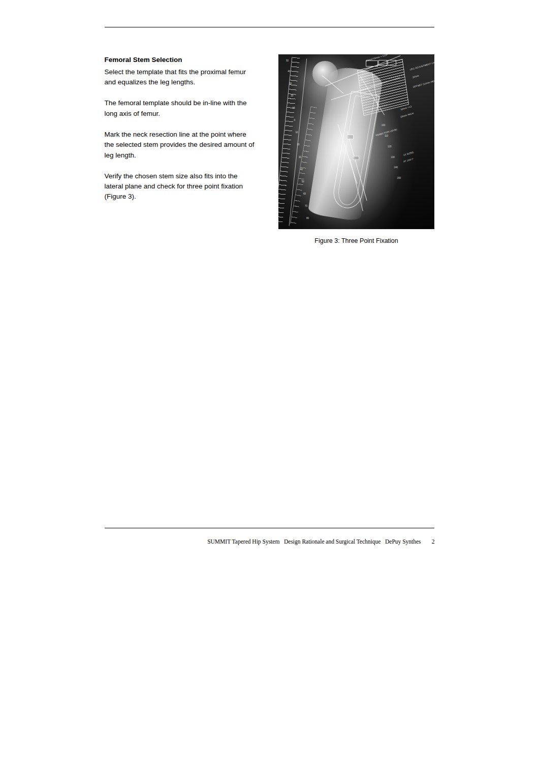Femoral Stem Selection
Select the template that fits the proximal femur and equalizes the leg lengths.
The femoral template should be in-line with the long axis of femur.
Mark the neck resection line at the point where the selected stem provides the desired amount of leg length.
Verify the chosen stem size also fits into the lateral plane and check for three point fixation (Figure 3).
28mm/32mm + CUP LEG ADJUSTMENT LINE 20mm OFFSET (11mm HEAD) 32mm +12 28mm HIGH 15 SIZES AT 145°/° RESECTION LEVEL 50 40 30 20 10 0 10 20 30 40 50 60 70 80 100 110 120 130 140 150
Figure 3: Three Point Fixation
SUMMIT Tapered Hip System Design Rationale and Surgical Technique DePuy Synthes 2